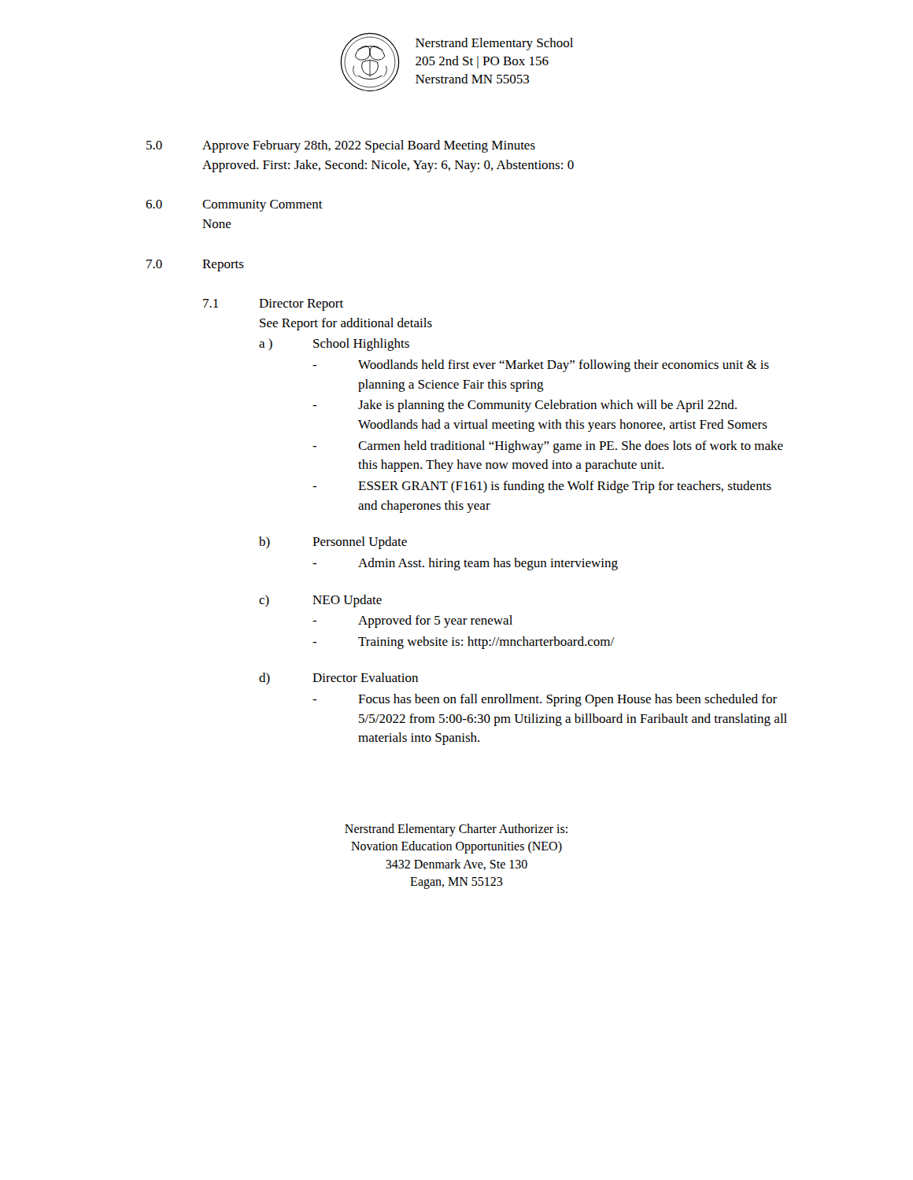Nerstrand Elementary School
205 2nd St | PO Box 156
Nerstrand MN 55053
5.0
Approve February 28th, 2022 Special Board Meeting Minutes
Approved. First: Jake, Second: Nicole, Yay: 6, Nay: 0, Abstentions: 0
6.0
Community Comment
None
7.0
Reports
7.1
Director Report
See Report for additional details
a )
School Highlights
-Woodlands held first ever “Market Day” following their economics unit & is planning a Science Fair this spring
-Jake is planning the Community Celebration which will be April 22nd. Woodlands had a virtual meeting with this years honoree, artist Fred Somers
-Carmen held traditional “Highway” game in PE. She does lots of work to make this happen. They have now moved into a parachute unit.
-ESSER GRANT (F161) is funding the Wolf Ridge Trip for teachers, students and chaperones this year
b)
Personnel Update
-Admin Asst. hiring team has begun interviewing
c)
NEO Update
-Approved for 5 year renewal
-Training website is: http://mncharterboard.com/
d)
Director Evaluation
-Focus has been on fall enrollment. Spring Open House has been scheduled for 5/5/2022 from 5:00-6:30 pm Utilizing a billboard in Faribault and translating all materials into Spanish.
Nerstrand Elementary Charter Authorizer is:
Novation Education Opportunities (NEO)
3432 Denmark Ave, Ste 130
Eagan, MN 55123